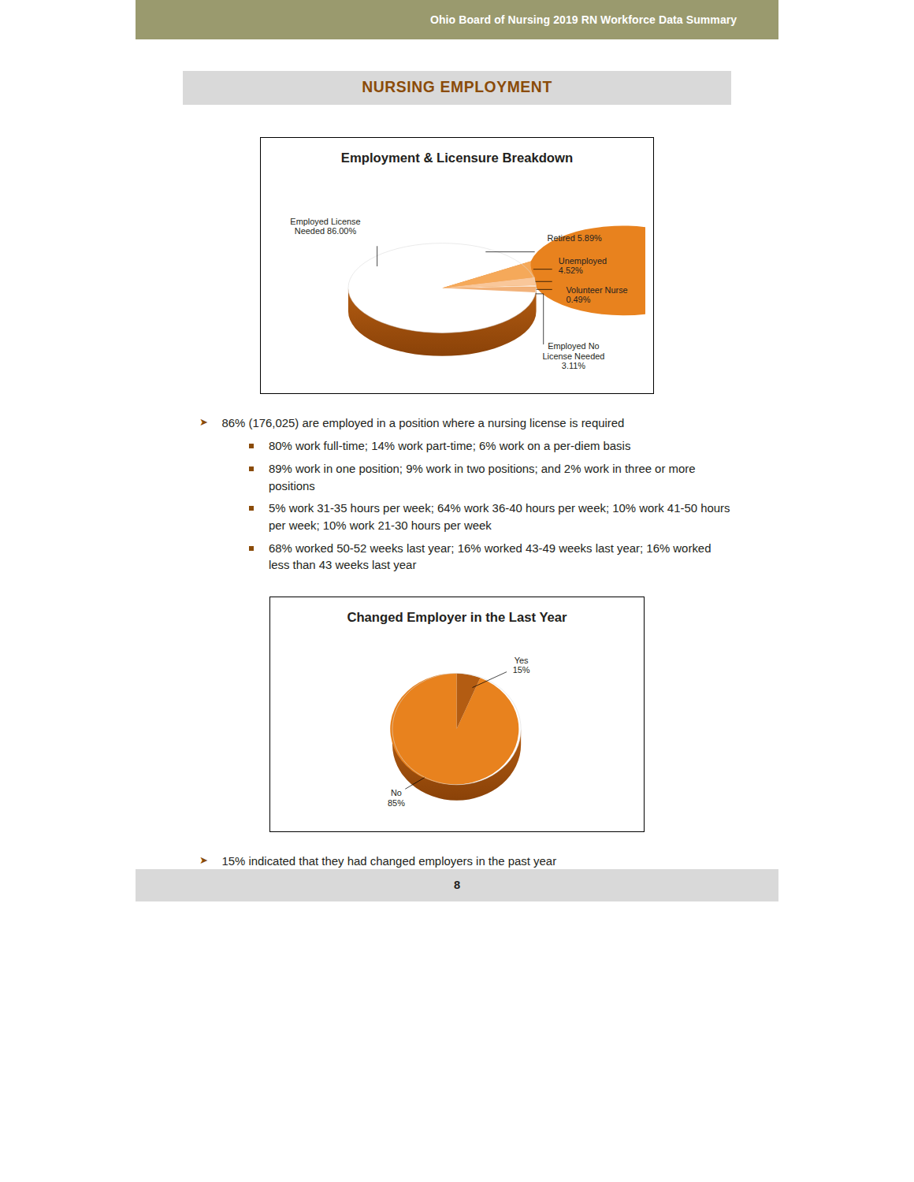Ohio Board of Nursing 2019 RN Workforce Data Summary
NURSING EMPLOYMENT
Employment & Licensure Breakdown
Employed License
Needed 86.00%
Retired 5.89%
Unemployed
4.52%
Volunteer Nurse
0.49%
Employed No
License Needed
3.11%
86% (176,025) are employed in a position where a nursing license is required
80% work full-time; 14% work part-time; 6% work on a per-diem basis
89% work in one position; 9% work in two positions; and 2% work in three or more positions
5% work 31-35 hours per week; 64% work 36-40 hours per week; 10% work 41-50 hours per week; 10% work 21-30 hours per week
68% worked 50-52 weeks last year; 16% worked 43-49 weeks last year; 16% worked less than 43 weeks last year
Changed Employer in the Last Year
Yes
15%
No
85%
15% indicated that they had changed employers in the past year
8